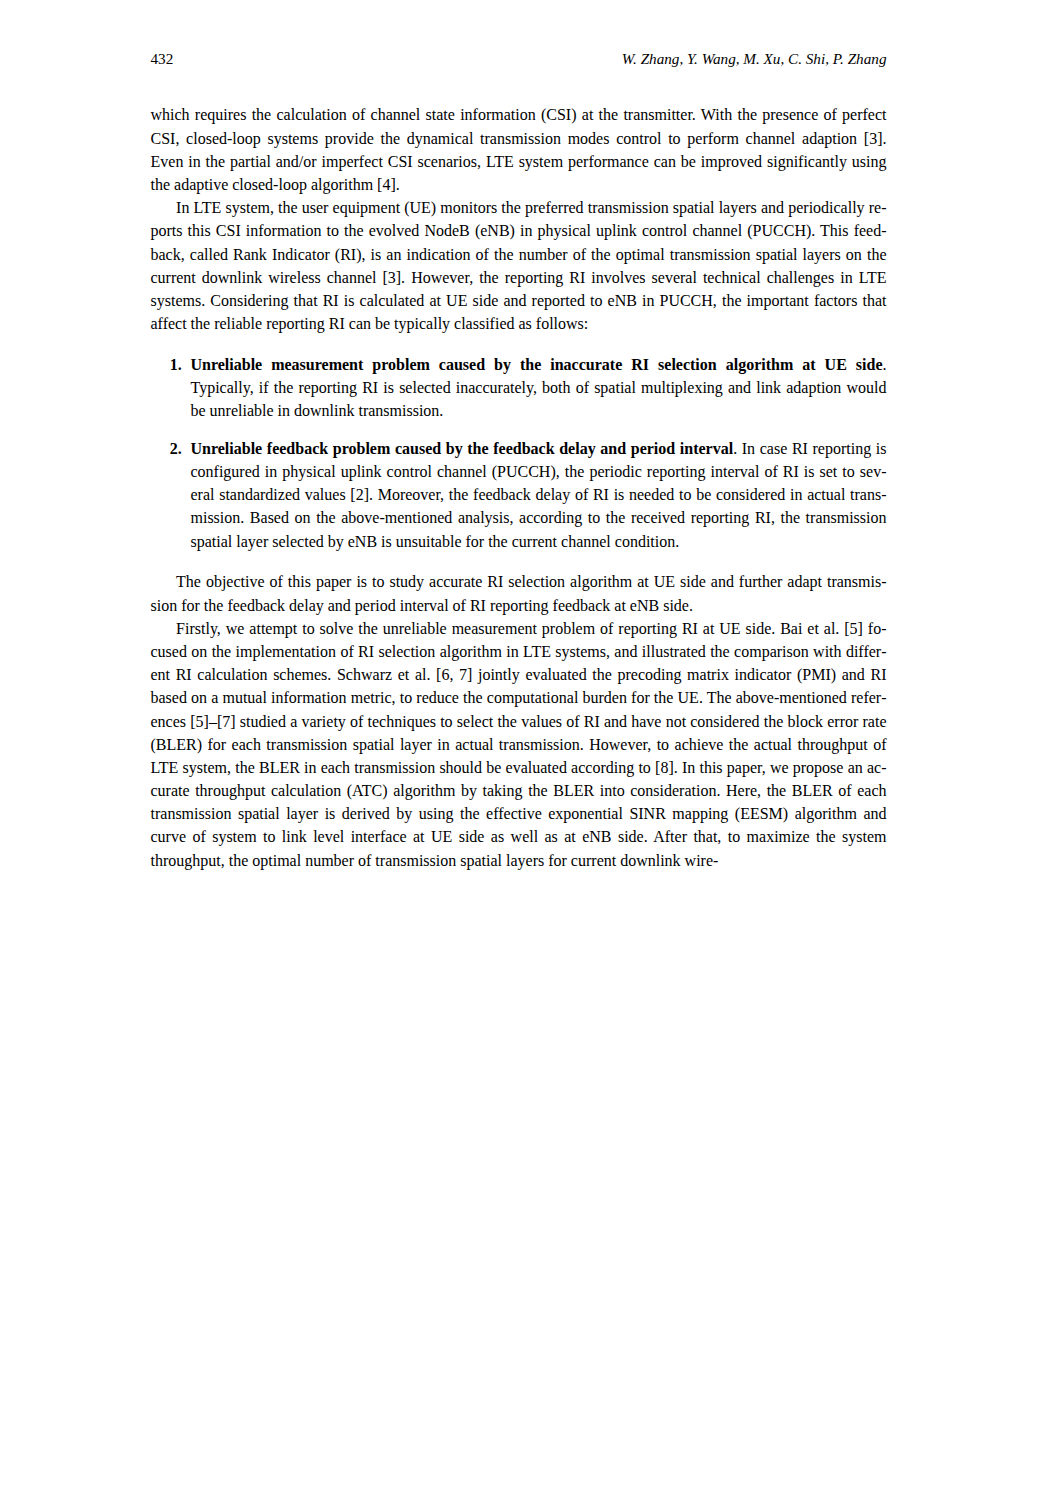432 W. Zhang, Y. Wang, M. Xu, C. Shi, P. Zhang
which requires the calculation of channel state information (CSI) at the transmitter. With the presence of perfect CSI, closed-loop systems provide the dynamical transmission modes control to perform channel adaption [3]. Even in the partial and/or imperfect CSI scenarios, LTE system performance can be improved significantly using the adaptive closed-loop algorithm [4].
In LTE system, the user equipment (UE) monitors the preferred transmission spatial layers and periodically reports this CSI information to the evolved NodeB (eNB) in physical uplink control channel (PUCCH). This feedback, called Rank Indicator (RI), is an indication of the number of the optimal transmission spatial layers on the current downlink wireless channel [3]. However, the reporting RI involves several technical challenges in LTE systems. Considering that RI is calculated at UE side and reported to eNB in PUCCH, the important factors that affect the reliable reporting RI can be typically classified as follows:
Unreliable measurement problem caused by the inaccurate RI selection algorithm at UE side. Typically, if the reporting RI is selected inaccurately, both of spatial multiplexing and link adaption would be unreliable in downlink transmission.
Unreliable feedback problem caused by the feedback delay and period interval. In case RI reporting is configured in physical uplink control channel (PUCCH), the periodic reporting interval of RI is set to several standardized values [2]. Moreover, the feedback delay of RI is needed to be considered in actual transmission. Based on the above-mentioned analysis, according to the received reporting RI, the transmission spatial layer selected by eNB is unsuitable for the current channel condition.
The objective of this paper is to study accurate RI selection algorithm at UE side and further adapt transmission for the feedback delay and period interval of RI reporting feedback at eNB side.
Firstly, we attempt to solve the unreliable measurement problem of reporting RI at UE side. Bai et al. [5] focused on the implementation of RI selection algorithm in LTE systems, and illustrated the comparison with different RI calculation schemes. Schwarz et al. [6, 7] jointly evaluated the precoding matrix indicator (PMI) and RI based on a mutual information metric, to reduce the computational burden for the UE. The above-mentioned references [5]–[7] studied a variety of techniques to select the values of RI and have not considered the block error rate (BLER) for each transmission spatial layer in actual transmission. However, to achieve the actual throughput of LTE system, the BLER in each transmission should be evaluated according to [8]. In this paper, we propose an accurate throughput calculation (ATC) algorithm by taking the BLER into consideration. Here, the BLER of each transmission spatial layer is derived by using the effective exponential SINR mapping (EESM) algorithm and curve of system to link level interface at UE side as well as at eNB side. After that, to maximize the system throughput, the optimal number of transmission spatial layers for current downlink wire-